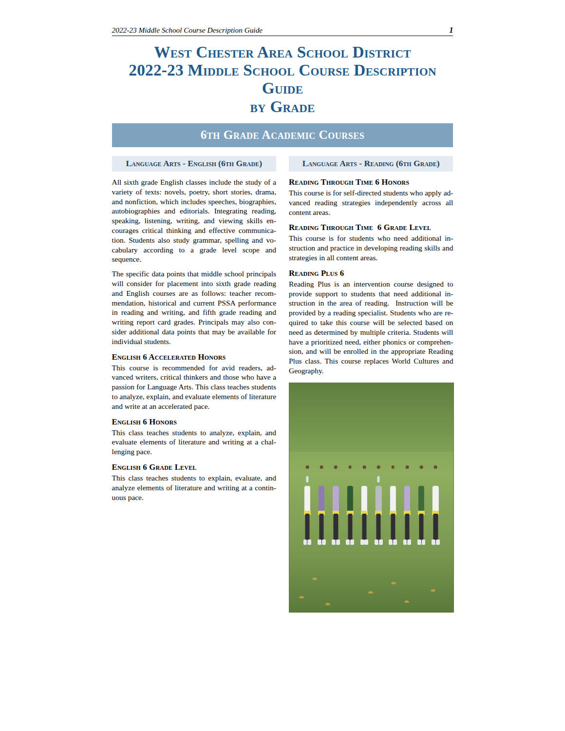2022-23 Middle School Course Description Guide 1
West Chester Area School District
2022-23 Middle School Course Description Guide
by Grade
6th Grade Academic Courses
Language Arts - English (6th Grade)
All sixth grade English classes include the study of a variety of texts: novels, poetry, short stories, drama, and nonfiction, which includes speeches, biographies, autobiographies and editorials. Integrating reading, speaking, listening, writing, and viewing skills encourages critical thinking and effective communication. Students also study grammar, spelling and vocabulary according to a grade level scope and sequence.
The specific data points that middle school principals will consider for placement into sixth grade reading and English courses are as follows: teacher recommendation, historical and current PSSA performance in reading and writing, and fifth grade reading and writing report card grades. Principals may also consider additional data points that may be available for individual students.
English 6 Accelerated Honors
This course is recommended for avid readers, advanced writers, critical thinkers and those who have a passion for Language Arts. This class teaches students to analyze, explain, and evaluate elements of literature and write at an accelerated pace.
English 6 Honors
This class teaches students to analyze, explain, and evaluate elements of literature and writing at a challenging pace.
English 6 Grade Level
This class teaches students to explain, evaluate, and analyze elements of literature and writing at a continuous pace.
Language Arts - Reading (6th Grade)
Reading Through Time 6 Honors
This course is for self-directed students who apply advanced reading strategies independently across all content areas.
Reading Through Time 6 Grade Level
This course is for students who need additional instruction and practice in developing reading skills and strategies in all content areas.
Reading Plus 6
Reading Plus is an intervention course designed to provide support to students that need additional instruction in the area of reading. Instruction will be provided by a reading specialist. Students who are required to take this course will be selected based on need as determined by multiple criteria. Students will have a prioritized need, either phonics or comprehension, and will be enrolled in the appropriate Reading Plus class. This course replaces World Cultures and Geography.